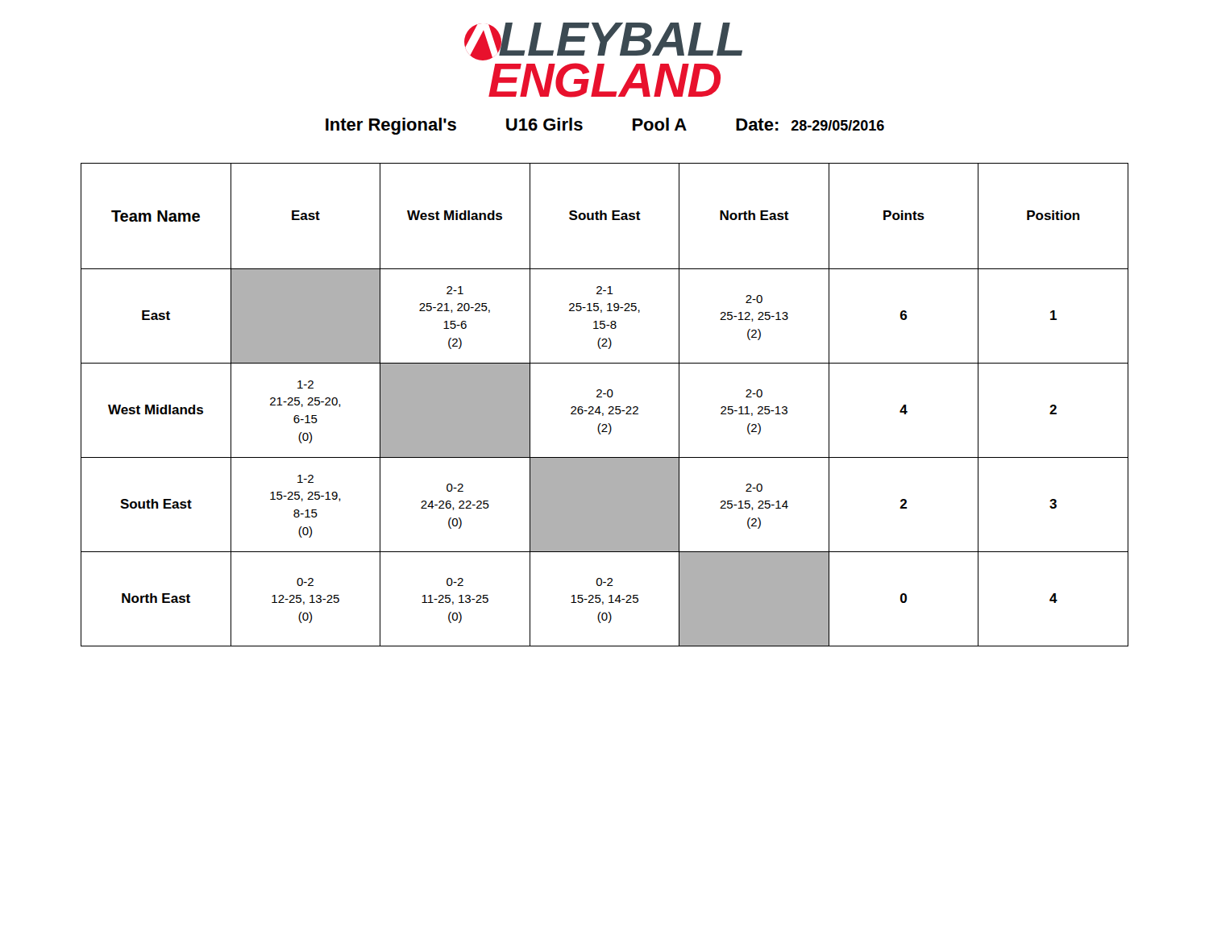LLEYBALL
ENGLAND
Inter Regional's U16 Girls Pool A Date: 28-29/05/2016
| Team Name | East | West Midlands | South East | North East | Points | Position |
| --- | --- | --- | --- | --- | --- | --- |
| East | | 2-1 25-21, 20-25, 15-6 (2) | 2-1 25-15, 19-25, 15-8 (2) | 2-0 25-12, 25-13 (2) | 6 | 1 |
| West Midlands | 1-2 21-25, 25-20, 6-15 (0) | | 2-0 26-24, 25-22 (2) | 2-0 25-11, 25-13 (2) | 4 | 2 |
| South East | 1-2 15-25, 25-19, 8-15 (0) | 0-2 24-26, 22-25 (0) | | 2-0 25-15, 25-14 (2) | 2 | 3 |
| North East | 0-2 12-25, 13-25 (0) | 0-2 11-25, 13-25 (0) | 0-2 15-25, 14-25 (0) | | 0 | 4 |